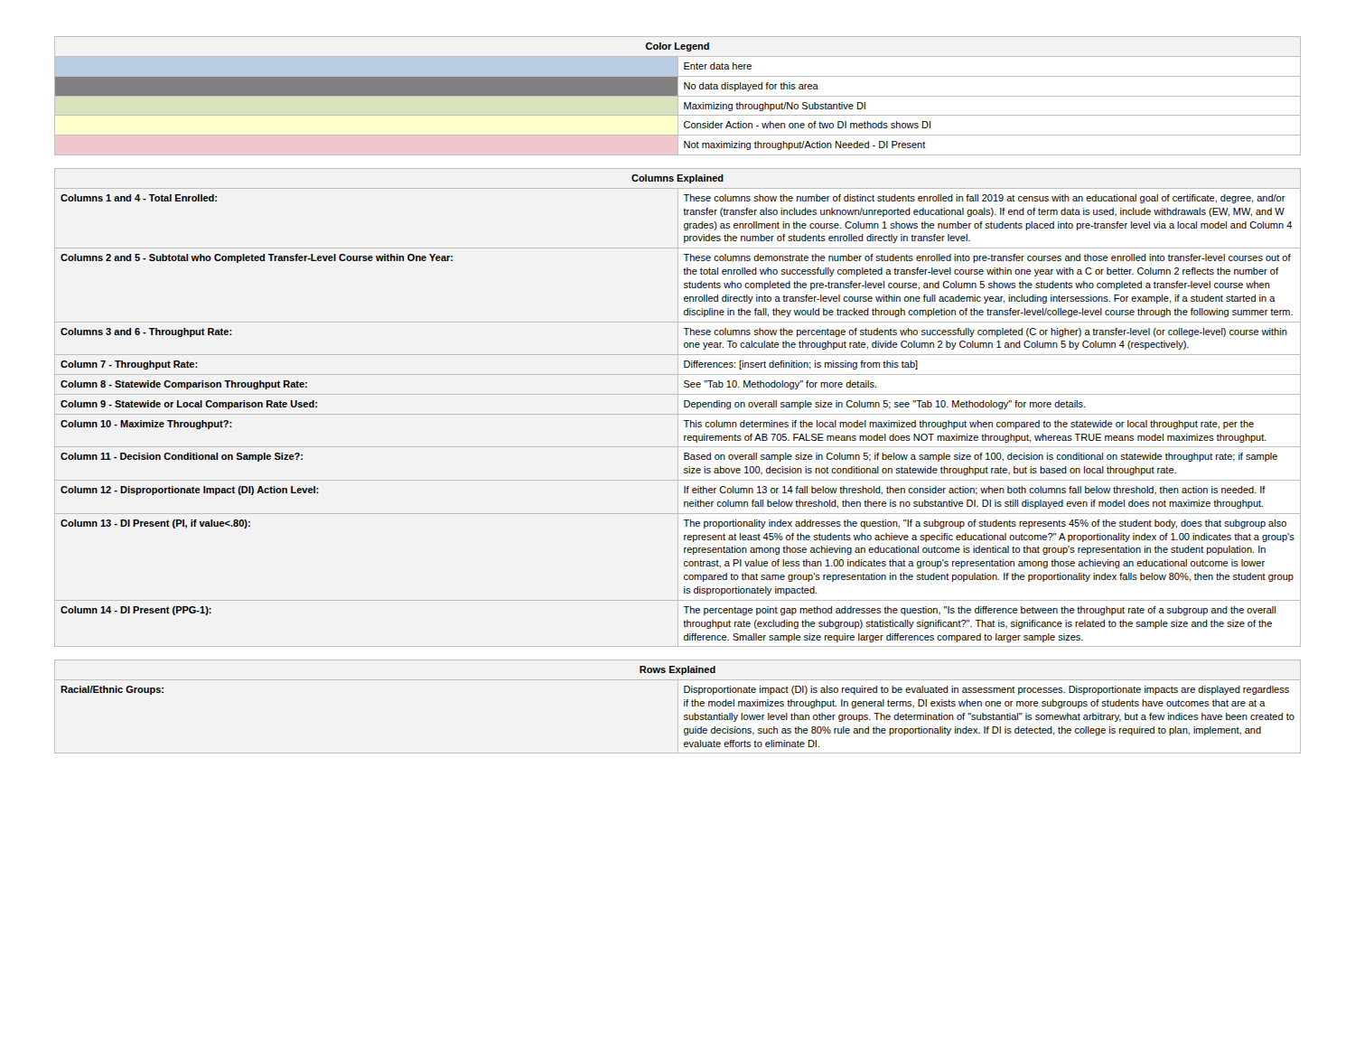| Color Legend |
| | Enter data here |
| | No data displayed for this area |
| | Maximizing throughput/No Substantive DI |
| | Consider Action - when one of two DI methods shows DI |
| | Not maximizing throughput/Action Needed - DI Present |
| Columns Explained |
| Columns 1 and 4 - Total Enrolled: | These columns show the number of distinct students enrolled in fall 2019 at census with an educational goal of certificate, degree, and/or transfer (transfer also includes unknown/unreported educational goals). If end of term data is used, include withdrawals (EW, MW, and W grades) as enrollment in the course. Column 1 shows the number of students placed into pre-transfer level via a local model and Column 4 provides the number of students enrolled directly in transfer level. |
| Columns 2 and 5 - Subtotal who Completed Transfer-Level Course within One Year: | These columns demonstrate the number of students enrolled into pre-transfer courses and those enrolled into transfer-level courses out of the total enrolled who successfully completed a transfer-level course within one year with a C or better. Column 2 reflects the number of students who completed the pre-transfer-level course, and Column 5 shows the students who completed a transfer-level course when enrolled directly into a transfer-level course within one full academic year, including intersessions. For example, if a student started in a discipline in the fall, they would be tracked through completion of the transfer-level/college-level course through the following summer term. |
| Columns 3 and 6 - Throughput Rate: | These columns show the percentage of students who successfully completed (C or higher) a transfer-level (or college-level) course within one year. To calculate the throughput rate, divide Column 2 by Column 1 and Column 5 by Column 4 (respectively). |
| Column 7 - Throughput Rate: | Differences: [insert definition; is missing from this tab] |
| Column 8 - Statewide Comparison Throughput Rate: | See "Tab 10. Methodology" for more details. |
| Column 9 - Statewide or Local Comparison Rate Used: | Depending on overall sample size in Column 5; see "Tab 10. Methodology" for more details. |
| Column 10 - Maximize Throughput?: | This column determines if the local model maximized throughput when compared to the statewide or local throughput rate, per the requirements of AB 705. FALSE means model does NOT maximize throughput, whereas TRUE means model maximizes throughput. |
| Column 11 - Decision Conditional on Sample Size?: | Based on overall sample size in Column 5; if below a sample size of 100, decision is conditional on statewide throughput rate; if sample size is above 100, decision is not conditional on statewide throughput rate, but is based on local throughput rate. |
| Column 12 - Disproportionate Impact (DI) Action Level: | If either Column 13 or 14 fall below threshold, then consider action; when both columns fall below threshold, then action is needed. If neither column fall below threshold, then there is no substantive DI. DI is still displayed even if model does not maximize throughput. |
| Column 13 - DI Present (PI, if value<.80): | The proportionality index addresses the question, "If a subgroup of students represents 45% of the student body, does that subgroup also represent at least 45% of the students who achieve a specific educational outcome?" A proportionality index of 1.00 indicates that a group's representation among those achieving an educational outcome is identical to that group's representation in the student population. In contrast, a PI value of less than 1.00 indicates that a group's representation among those achieving an educational outcome is lower compared to that same group's representation in the student population. If the proportionality index falls below 80%, then the student group is disproportionately impacted. |
| Column 14 - DI Present (PPG-1): | The percentage point gap method addresses the question, "Is the difference between the throughput rate of a subgroup and the overall throughput rate (excluding the subgroup) statistically significant?". That is, significance is related to the sample size and the size of the difference. Smaller sample size require larger differences compared to larger sample sizes. |
| Rows Explained |
| Racial/Ethnic Groups: | Disproportionate impact (DI) is also required to be evaluated in assessment processes. Disproportionate impacts are displayed regardless if the model maximizes throughput. In general terms, DI exists when one or more subgroups of students have outcomes that are at a substantially lower level than other groups. The determination of "substantial" is somewhat arbitrary, but a few indices have been created to guide decisions, such as the 80% rule and the proportionality index. If DI is detected, the college is required to plan, implement, and evaluate efforts to eliminate DI. |